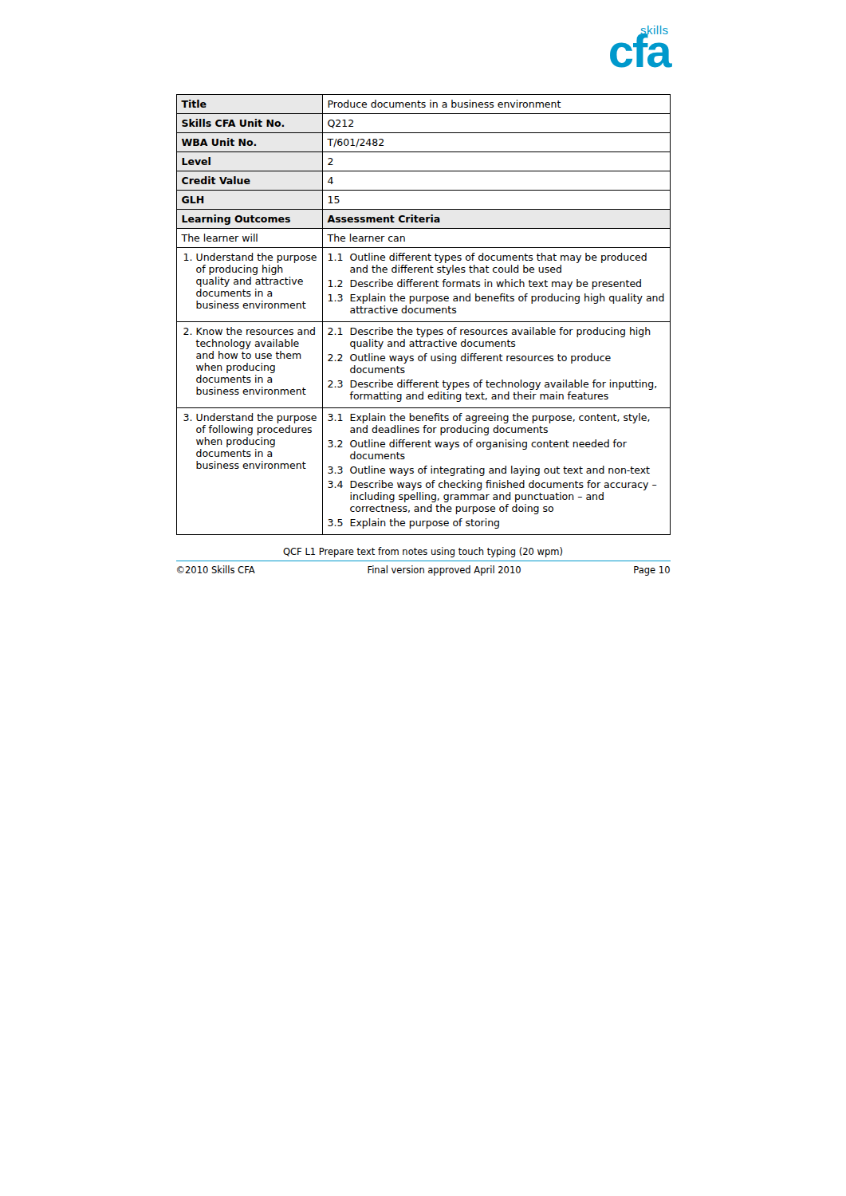skills cfa
| Title | Produce documents in a business environment |
| Skills CFA Unit No. | Q212 |
| WBA Unit No. | T/601/2482 |
| Level | 2 |
| Credit Value | 4 |
| GLH | 15 |
| Learning Outcomes | Assessment Criteria |
| The learner will | The learner can |
| Understand the purpose of producing high quality and attractive documents in a business environment | 1.1 Outline different types of documents that may be produced and the different styles that could be used 1.2 Describe different formats in which text may be presented 1.3 Explain the purpose and benefits of producing high quality and attractive documents |
| Know the resources and technology available and how to use them when producing documents in a business environment | 2.1 Describe the types of resources available for producing high quality and attractive documents 2.2 Outline ways of using different resources to produce documents 2.3 Describe different types of technology available for inputting, formatting and editing text, and their main features |
| Understand the purpose of following procedures when producing documents in a business environment | 3.1 Explain the benefits of agreeing the purpose, content, style, and deadlines for producing documents 3.2 Outline different ways of organising content needed for documents 3.3 Outline ways of integrating and laying out text and non-text 3.4 Describe ways of checking finished documents for accuracy – including spelling, grammar and punctuation – and correctness, and the purpose of doing so 3.5 Explain the purpose of storing |
QCF L1 Prepare text from notes using touch typing (20 wpm)
©2010 Skills CFA Final version approved April 2010 Page 10